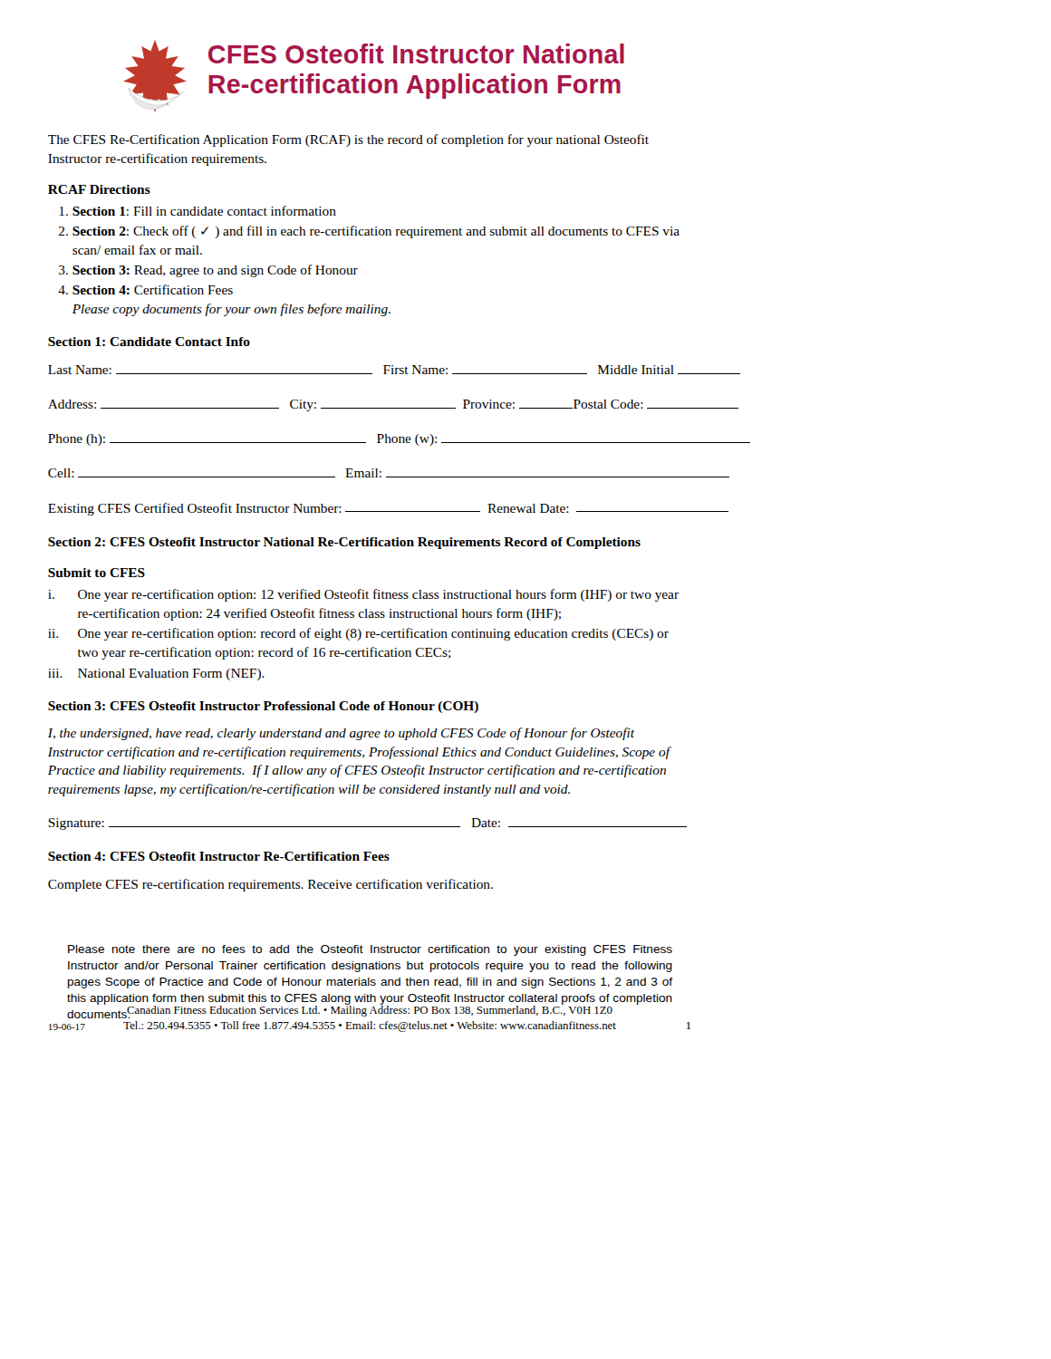CFES Osteofit Instructor National
Re-certification Application Form
The CFES Re-Certification Application Form (RCAF) is the record of completion for your national Osteofit Instructor re-certification requirements.
RCAF Directions
Section 1: Fill in candidate contact information
Section 2: Check off ( ✓ ) and fill in each re-certification requirement and submit all documents to CFES via scan/ email fax or mail.
Section 3: Read, agree to and sign Code of Honour
Section 4: Certification Fees
Please copy documents for your own files before mailing.
Section 1: Candidate Contact Info
Last Name: First Name: Middle Initial
Address: City: Province: Postal Code:
Phone (h): Phone (w):
Cell: Email:
Existing CFES Certified Osteofit Instructor Number: Renewal Date:
Section 2: CFES Osteofit Instructor National Re-Certification Requirements Record of Completions
Submit to CFES
i. One year re-certification option: 12 verified Osteofit fitness class instructional hours form (IHF) or two year re-certification option: 24 verified Osteofit fitness class instructional hours form (IHF);
ii. One year re-certification option: record of eight (8) re-certification continuing education credits (CECs) or two year re-certification option: record of 16 re-certification CECs;
iii. National Evaluation Form (NEF).
Section 3: CFES Osteofit Instructor Professional Code of Honour (COH)
I, the undersigned, have read, clearly understand and agree to uphold CFES Code of Honour for Osteofit Instructor certification and re-certification requirements, Professional Ethics and Conduct Guidelines, Scope of Practice and liability requirements. If I allow any of CFES Osteofit Instructor certification and re-certification requirements lapse, my certification/re-certification will be considered instantly null and void.
Signature: Date:
Section 4: CFES Osteofit Instructor Re-Certification Fees
Complete CFES re-certification requirements. Receive certification verification.
Please note there are no fees to add the Osteofit Instructor certification to your existing CFES Fitness Instructor and/or Personal Trainer certification designations but protocols require you to read the following pages Scope of Practice and Code of Honour materials and then read, fill in and sign Sections 1, 2 and 3 of this application form then submit this to CFES along with your Osteofit Instructor collateral proofs of completion documents.
Canadian Fitness Education Services Ltd. • Mailing Address: PO Box 138, Summerland, B.C., V0H 1Z0
Tel.: 250.494.5355 • Toll free 1.877.494.5355 • Email: cfes@telus.net • Website: www.canadianfitness.net
19-06-17
1